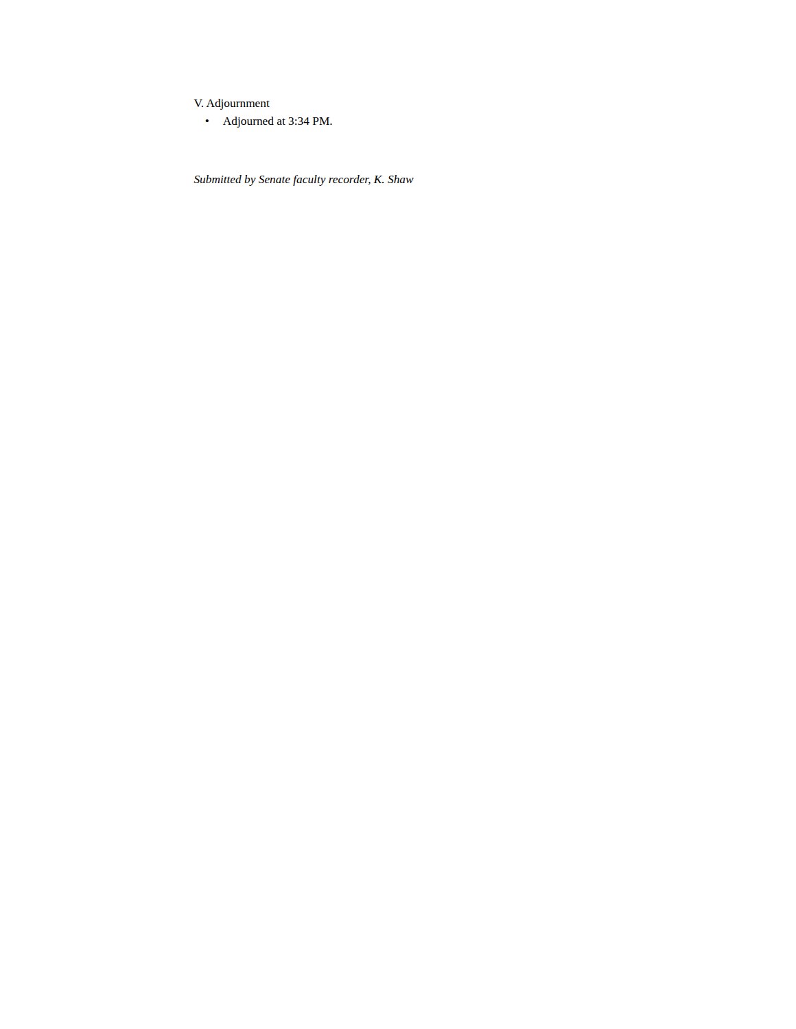V. Adjournment
Adjourned at 3:34 PM.
Submitted by Senate faculty recorder, K. Shaw